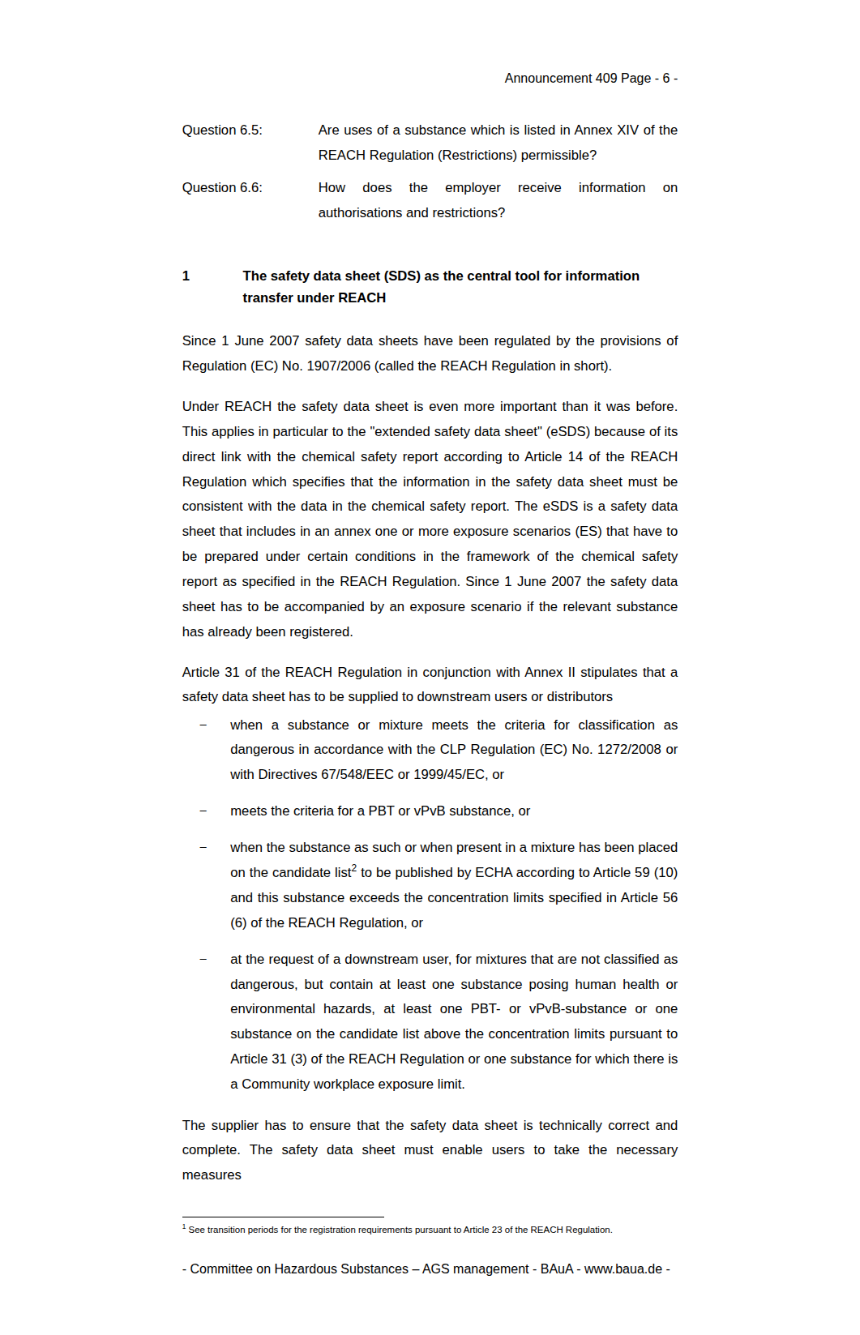Announcement 409 Page - 6 -
| Question 6.5: | Are uses of a substance which is listed in Annex XIV of the REACH Regulation (Restrictions) permissible? |
| Question 6.6: | How does the employer receive information on authorisations and restrictions? |
1 The safety data sheet (SDS) as the central tool for information transfer under REACH
Since 1 June 2007 safety data sheets have been regulated by the provisions of Regulation (EC) No. 1907/2006 (called the REACH Regulation in short).
Under REACH the safety data sheet is even more important than it was before. This applies in particular to the "extended safety data sheet" (eSDS) because of its direct link with the chemical safety report according to Article 14 of the REACH Regulation which specifies that the information in the safety data sheet must be consistent with the data in the chemical safety report. The eSDS is a safety data sheet that includes in an annex one or more exposure scenarios (ES) that have to be prepared under certain conditions in the framework of the chemical safety report as specified in the REACH Regulation. Since 1 June 2007 the safety data sheet has to be accompanied by an exposure scenario if the relevant substance has already been registered.
Article 31 of the REACH Regulation in conjunction with Annex II stipulates that a safety data sheet has to be supplied to downstream users or distributors
when a substance or mixture meets the criteria for classification as dangerous in accordance with the CLP Regulation (EC) No. 1272/2008 or with Directives 67/548/EEC or 1999/45/EC, or
meets the criteria for a PBT or vPvB substance, or
when the substance as such or when present in a mixture has been placed on the candidate list2 to be published by ECHA according to Article 59 (10) and this substance exceeds the concentration limits specified in Article 56 (6) of the REACH Regulation, or
at the request of a downstream user, for mixtures that are not classified as dangerous, but contain at least one substance posing human health or environmental hazards, at least one PBT- or vPvB-substance or one substance on the candidate list above the concentration limits pursuant to Article 31 (3) of the REACH Regulation or one substance for which there is a Community workplace exposure limit.
The supplier has to ensure that the safety data sheet is technically correct and complete. The safety data sheet must enable users to take the necessary measures
1 See transition periods for the registration requirements pursuant to Article 23 of the REACH Regulation.
- Committee on Hazardous Substances – AGS management - BAuA - www.baua.de -